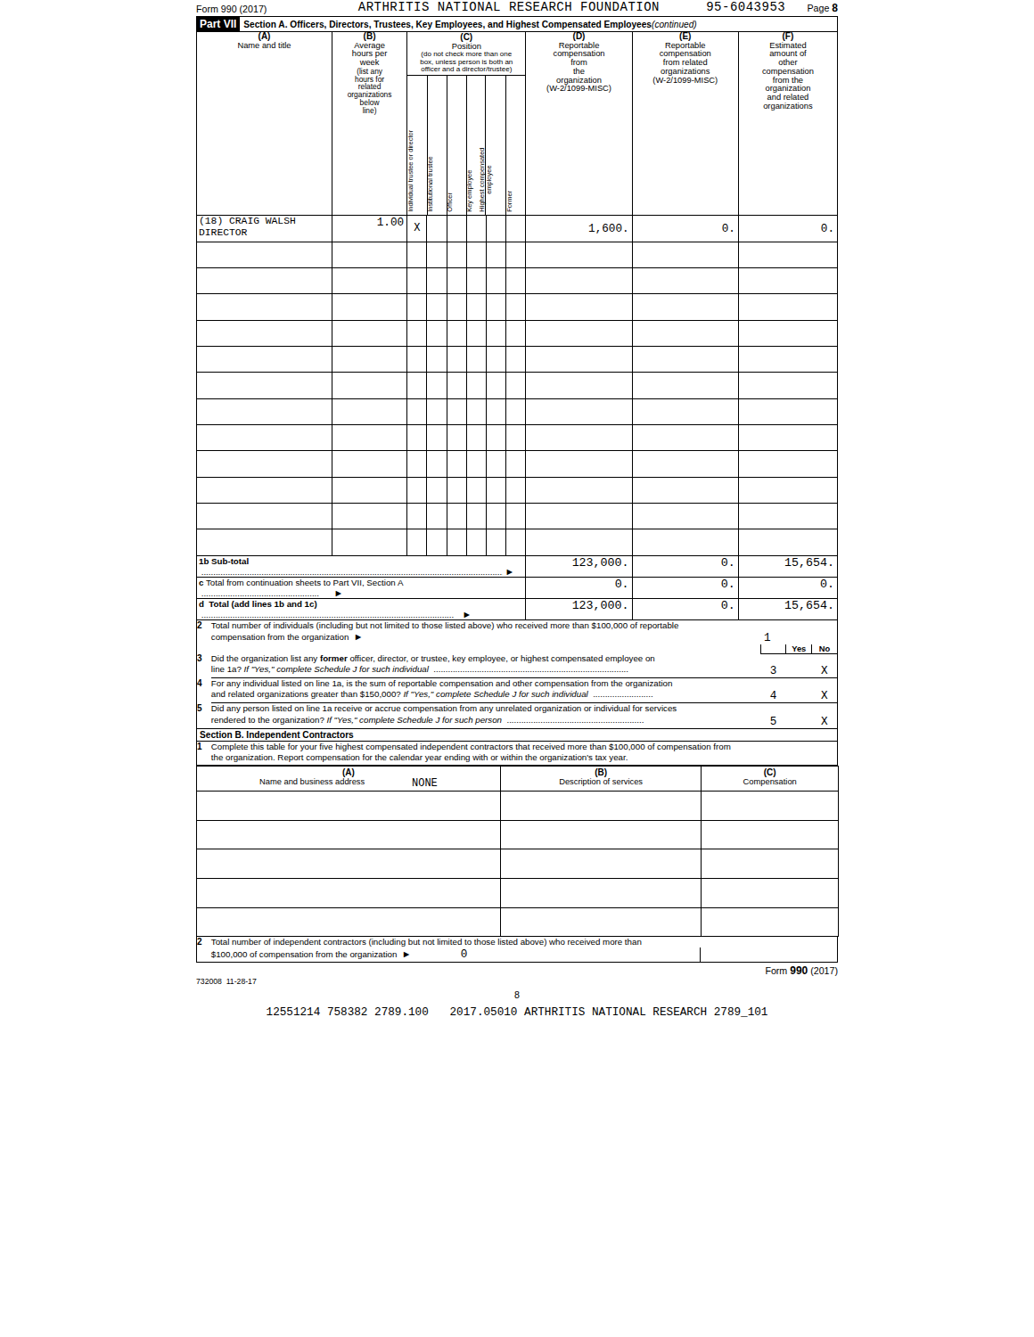Form 990 (2017)
ARTHRITIS NATIONAL RESEARCH FOUNDATION
95-6043953
Page 8
Part VII
Section A. Officers, Directors, Trustees, Key Employees, and Highest Compensated Employees (continued)
| (A) Name and title | (B) Average hours per week (list any hours for related organizations below line) | (C) Position (do not check more than one box, unless person is both an officer and a director/trustee) / Individual trustee or director / Institutional trustee / Officer / Key employee / Highest compensated employee / Former / | (D) Reportable compensation from the organization (W-2/1099-MISC) | (E) Reportable compensation from related organizations (W-2/1099-MISC) | (F) Estimated amount of other compensation from the organization and related organizations |
| (18) CRAIG WALSH DIRECTOR | 1.00 | X | | | | | | 1,600. | 0. | 0. |
| 1b Sub-total ................................................................................................................................. ► | 123,000. | 0. | 15,654. |
| c Total from continuation sheets to Part VII, Section A ................................................. ► | 0. | 0. | 0. |
| d Total (add lines 1b and 1c) ......................................................................................................... ► | 123,000. | 0. | 15,654. |
| 2 | Total number of individuals (including but not limited to those listed above) who received more than $100,000 of reportable | |
| | compensation from the organization ► | 1 |
| | | Yes | No |
| 3 | Did the organization list any former officer, director, or trustee, key employee, or highest compensated employee on | | | |
| | line 1a? If "Yes," complete Schedule J for such individual ................................................................................. | 3 | | X |
| 4 | For any individual listed on line 1a, is the sum of reportable compensation and other compensation from the organization | | | |
| | and related organizations greater than $150,000? If "Yes," complete Schedule J for such individual ......................... | 4 | | X |
| 5 | Did any person listed on line 1a receive or accrue compensation from any unrelated organization or individual for services | | | |
| | rendered to the organization? If "Yes," complete Schedule J for such person ......................................................... | 5 | | X |
Section B. Independent Contractors
| 1 | Complete this table for your five highest compensated independent contractors that received more than $100,000 of compensation from |
| | the organization. Report compensation for the calendar year ending with or within the organization's tax year. |
| (A) Name and business address NONE | (B) Description of services | (C) Compensation |
| 2 | Total number of independent contractors (including but not limited to those listed above) who received more than | |
| | $100,000 of compensation from the organization ► 0 | |
Form 990 (2017)
732008 11-28-17
8
12551214 758382 2789.100 2017.05010 ARTHRITIS NATIONAL RESEARCH 2789_101